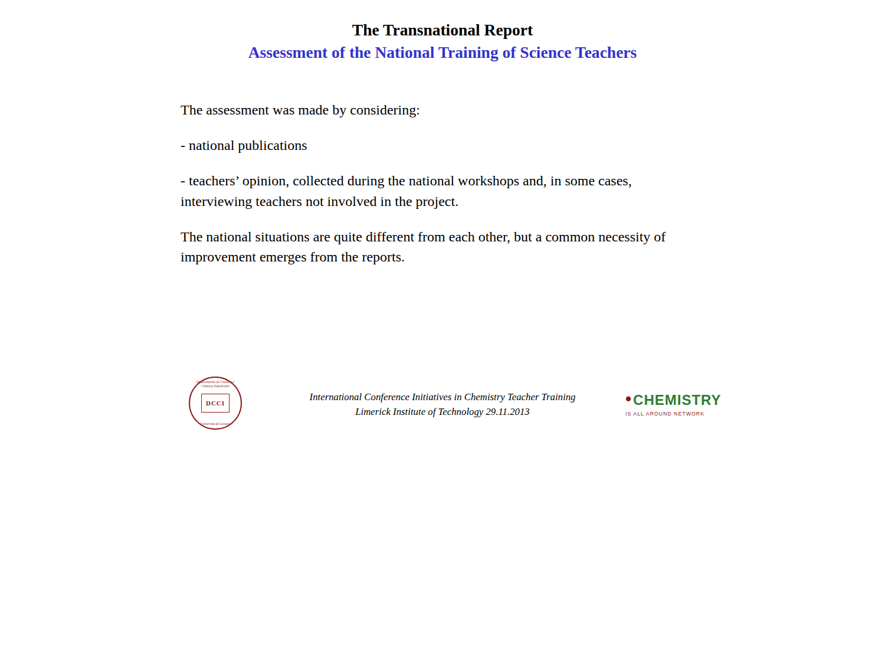The Transnational Report Assessment of the National Training of Science Teachers
The assessment was made by considering:
- national publications
- teachers’ opinion, collected during the national workshops and, in some cases, interviewing teachers not involved in the project.
The national situations are quite different from each other, but a common necessity of improvement emerges from the reports.
Dipartimento di Chimica e Chimica Industriale DCCI Università di Genova
International Conference Initiatives in Chemistry Teacher Training
Limerick Institute of Technology 29.11.2013
•CHEMISTRY IS ALL AROUND NETWORK